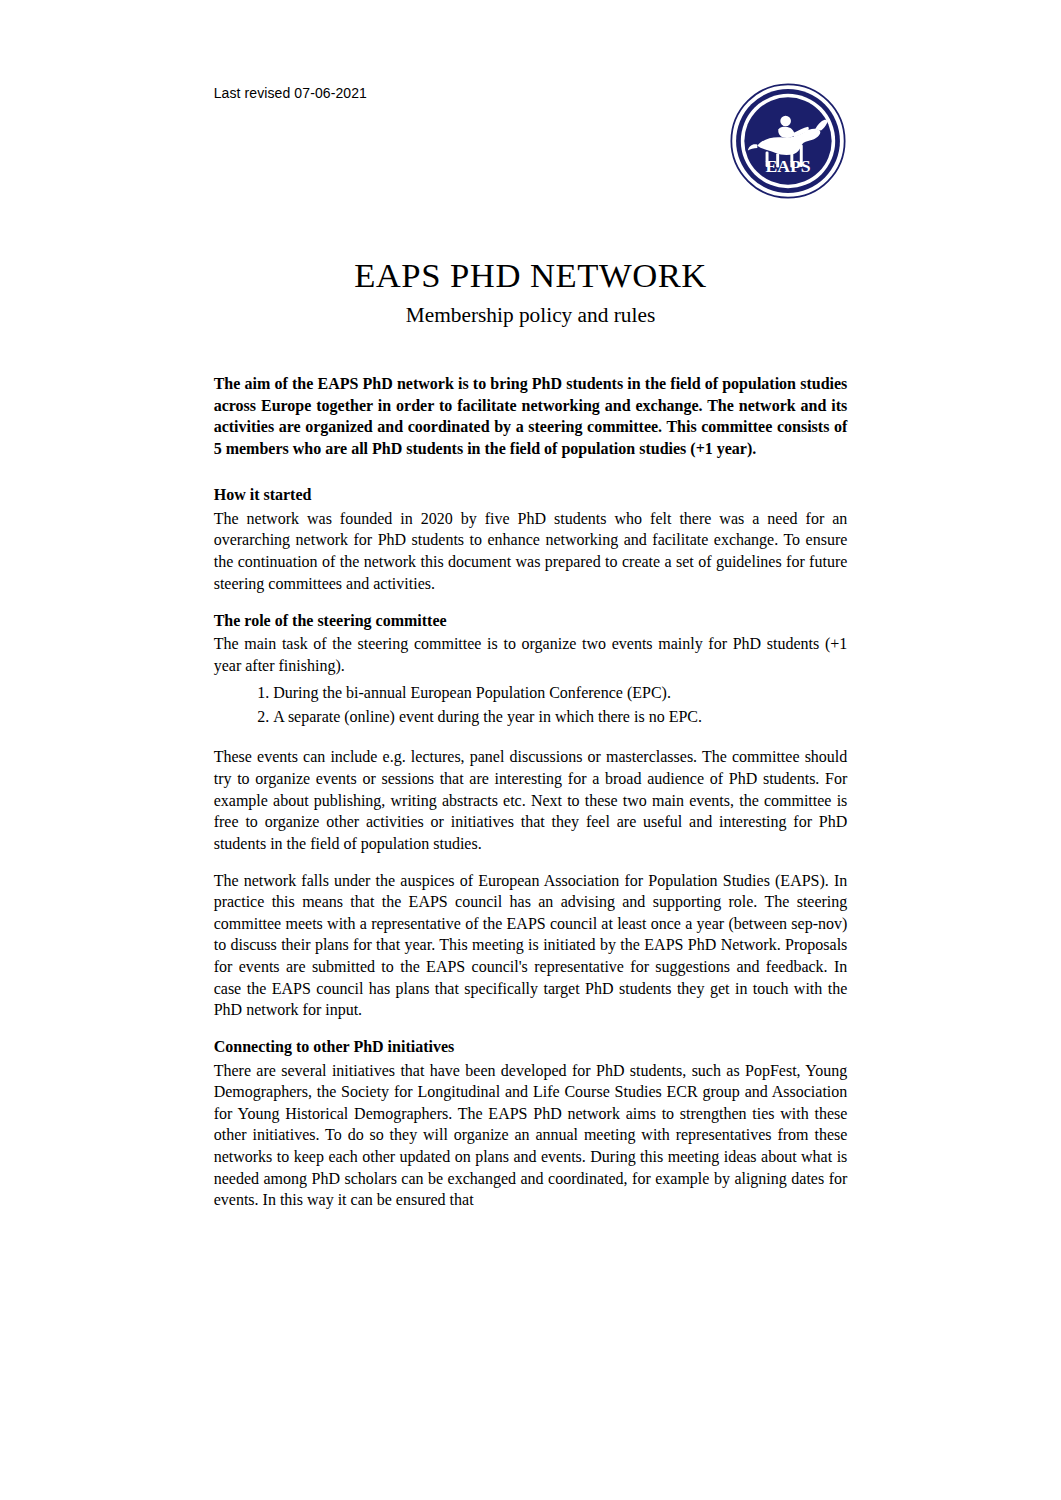Last revised 07-06-2021
EAPS
EAPS PHD NETWORK
Membership policy and rules
The aim of the EAPS PhD network is to bring PhD students in the field of population studies across Europe together in order to facilitate networking and exchange. The network and its activities are organized and coordinated by a steering committee. This committee consists of 5 members who are all PhD students in the field of population studies (+1 year).
How it started
The network was founded in 2020 by five PhD students who felt there was a need for an overarching network for PhD students to enhance networking and facilitate exchange. To ensure the continuation of the network this document was prepared to create a set of guidelines for future steering committees and activities.
The role of the steering committee
The main task of the steering committee is to organize two events mainly for PhD students (+1 year after finishing).
During the bi-annual European Population Conference (EPC).
A separate (online) event during the year in which there is no EPC.
These events can include e.g. lectures, panel discussions or masterclasses. The committee should try to organize events or sessions that are interesting for a broad audience of PhD students. For example about publishing, writing abstracts etc. Next to these two main events, the committee is free to organize other activities or initiatives that they feel are useful and interesting for PhD students in the field of population studies.
The network falls under the auspices of European Association for Population Studies (EAPS). In practice this means that the EAPS council has an advising and supporting role. The steering committee meets with a representative of the EAPS council at least once a year (between sep-nov) to discuss their plans for that year. This meeting is initiated by the EAPS PhD Network. Proposals for events are submitted to the EAPS council's representative for suggestions and feedback. In case the EAPS council has plans that specifically target PhD students they get in touch with the PhD network for input.
Connecting to other PhD initiatives
There are several initiatives that have been developed for PhD students, such as PopFest, Young Demographers, the Society for Longitudinal and Life Course Studies ECR group and Association for Young Historical Demographers. The EAPS PhD network aims to strengthen ties with these other initiatives. To do so they will organize an annual meeting with representatives from these networks to keep each other updated on plans and events. During this meeting ideas about what is needed among PhD scholars can be exchanged and coordinated, for example by aligning dates for events. In this way it can be ensured that